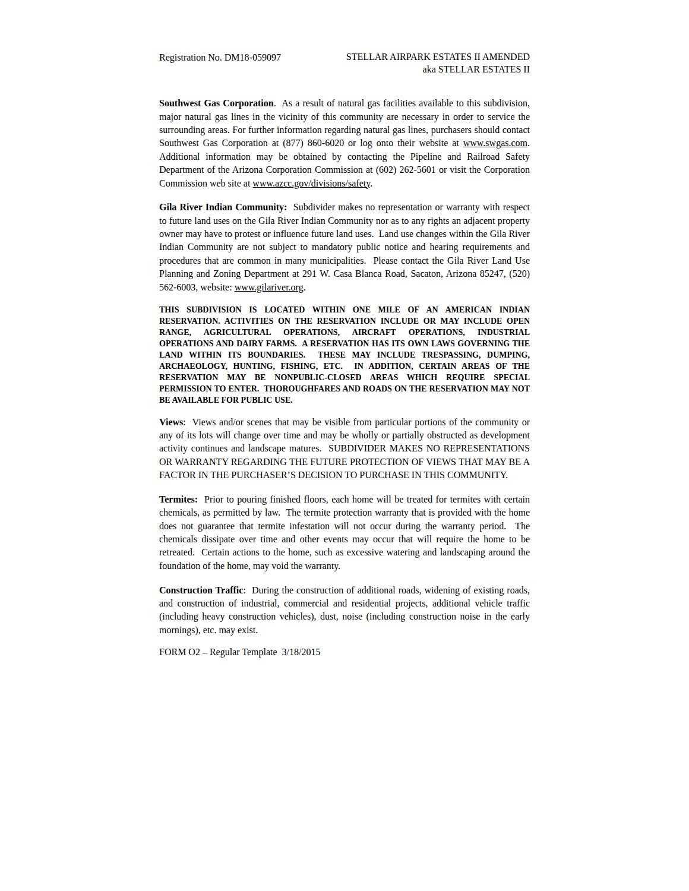Registration No. DM18-059097
STELLAR AIRPARK ESTATES II AMENDED
aka STELLAR ESTATES II
Southwest Gas Corporation. As a result of natural gas facilities available to this subdivision, major natural gas lines in the vicinity of this community are necessary in order to service the surrounding areas. For further information regarding natural gas lines, purchasers should contact Southwest Gas Corporation at (877) 860-6020 or log onto their website at www.swgas.com. Additional information may be obtained by contacting the Pipeline and Railroad Safety Department of the Arizona Corporation Commission at (602) 262-5601 or visit the Corporation Commission web site at www.azcc.gov/divisions/safety.
Gila River Indian Community: Subdivider makes no representation or warranty with respect to future land uses on the Gila River Indian Community nor as to any rights an adjacent property owner may have to protest or influence future land uses. Land use changes within the Gila River Indian Community are not subject to mandatory public notice and hearing requirements and procedures that are common in many municipalities. Please contact the Gila River Land Use Planning and Zoning Department at 291 W. Casa Blanca Road, Sacaton, Arizona 85247, (520) 562-6003, website: www.gilariver.org.
THIS SUBDIVISION IS LOCATED WITHIN ONE MILE OF AN AMERICAN INDIAN RESERVATION. ACTIVITIES ON THE RESERVATION INCLUDE OR MAY INCLUDE OPEN RANGE, AGRICULTURAL OPERATIONS, AIRCRAFT OPERATIONS, INDUSTRIAL OPERATIONS AND DAIRY FARMS. A RESERVATION HAS ITS OWN LAWS GOVERNING THE LAND WITHIN ITS BOUNDARIES. THESE MAY INCLUDE TRESPASSING, DUMPING, ARCHAEOLOGY, HUNTING, FISHING, ETC. IN ADDITION, CERTAIN AREAS OF THE RESERVATION MAY BE NONPUBLIC-CLOSED AREAS WHICH REQUIRE SPECIAL PERMISSION TO ENTER. THOROUGHFARES AND ROADS ON THE RESERVATION MAY NOT BE AVAILABLE FOR PUBLIC USE.
Views: Views and/or scenes that may be visible from particular portions of the community or any of its lots will change over time and may be wholly or partially obstructed as development activity continues and landscape matures. SUBDIVIDER MAKES NO REPRESENTATIONS OR WARRANTY REGARDING THE FUTURE PROTECTION OF VIEWS THAT MAY BE A FACTOR IN THE PURCHASER’S DECISION TO PURCHASE IN THIS COMMUNITY.
Termites: Prior to pouring finished floors, each home will be treated for termites with certain chemicals, as permitted by law. The termite protection warranty that is provided with the home does not guarantee that termite infestation will not occur during the warranty period. The chemicals dissipate over time and other events may occur that will require the home to be retreated. Certain actions to the home, such as excessive watering and landscaping around the foundation of the home, may void the warranty.
Construction Traffic: During the construction of additional roads, widening of existing roads, and construction of industrial, commercial and residential projects, additional vehicle traffic (including heavy construction vehicles), dust, noise (including construction noise in the early mornings), etc. may exist.
FORM O2 – Regular Template 3/18/2015